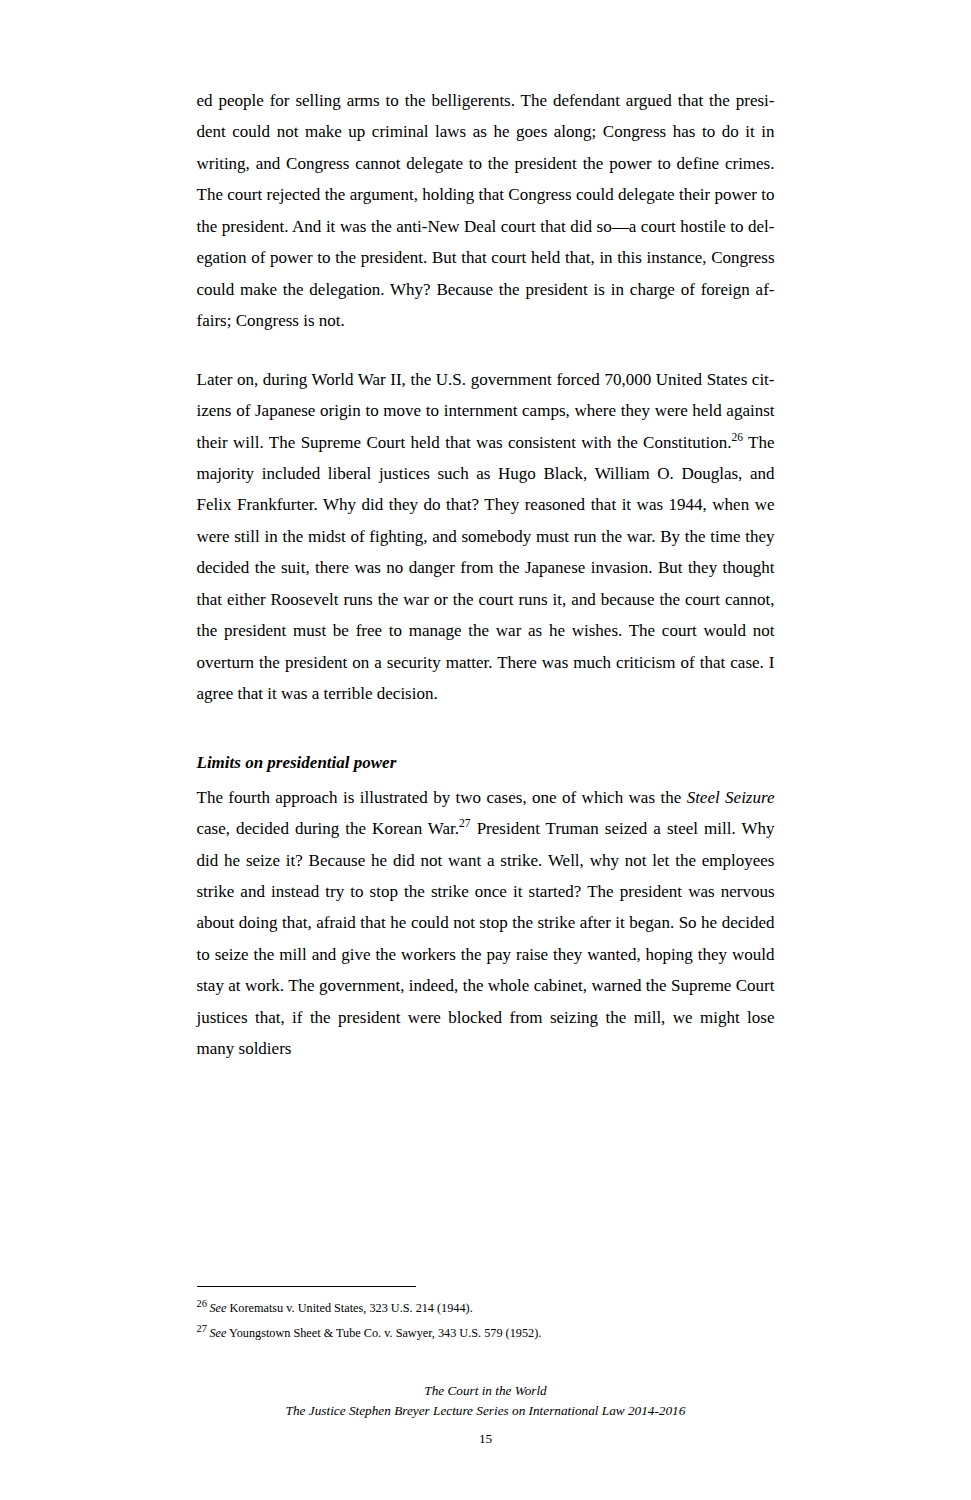ed people for selling arms to the belligerents. The defendant argued that the president could not make up criminal laws as he goes along; Congress has to do it in writing, and Congress cannot delegate to the president the power to define crimes. The court rejected the argument, holding that Congress could delegate their power to the president. And it was the anti-New Deal court that did so—a court hostile to delegation of power to the president. But that court held that, in this instance, Congress could make the delegation. Why? Because the president is in charge of foreign affairs; Congress is not.
Later on, during World War II, the U.S. government forced 70,000 United States citizens of Japanese origin to move to internment camps, where they were held against their will. The Supreme Court held that was consistent with the Constitution.26 The majority included liberal justices such as Hugo Black, William O. Douglas, and Felix Frankfurter. Why did they do that? They reasoned that it was 1944, when we were still in the midst of fighting, and somebody must run the war. By the time they decided the suit, there was no danger from the Japanese invasion. But they thought that either Roosevelt runs the war or the court runs it, and because the court cannot, the president must be free to manage the war as he wishes. The court would not overturn the president on a security matter. There was much criticism of that case. I agree that it was a terrible decision.
Limits on presidential power
The fourth approach is illustrated by two cases, one of which was the Steel Seizure case, decided during the Korean War.27 President Truman seized a steel mill. Why did he seize it? Because he did not want a strike. Well, why not let the employees strike and instead try to stop the strike once it started? The president was nervous about doing that, afraid that he could not stop the strike after it began. So he decided to seize the mill and give the workers the pay raise they wanted, hoping they would stay at work. The government, indeed, the whole cabinet, warned the Supreme Court justices that, if the president were blocked from seizing the mill, we might lose many soldiers
26 See Korematsu v. United States, 323 U.S. 214 (1944).
27 See Youngstown Sheet & Tube Co. v. Sawyer, 343 U.S. 579 (1952).
The Court in the World
The Justice Stephen Breyer Lecture Series on International Law 2014-2016
15